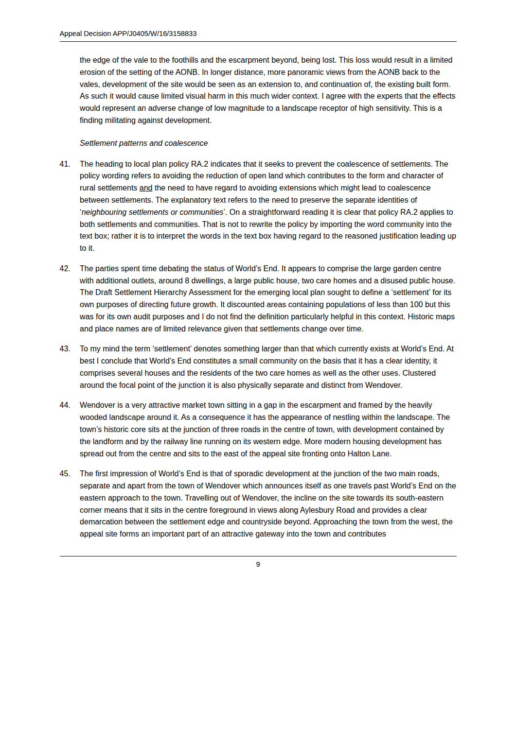Appeal Decision APP/J0405/W/16/3158833
the edge of the vale to the foothills and the escarpment beyond, being lost. This loss would result in a limited erosion of the setting of the AONB. In longer distance, more panoramic views from the AONB back to the vales, development of the site would be seen as an extension to, and continuation of, the existing built form. As such it would cause limited visual harm in this much wider context. I agree with the experts that the effects would represent an adverse change of low magnitude to a landscape receptor of high sensitivity. This is a finding militating against development.
Settlement patterns and coalescence
41. The heading to local plan policy RA.2 indicates that it seeks to prevent the coalescence of settlements. The policy wording refers to avoiding the reduction of open land which contributes to the form and character of rural settlements and the need to have regard to avoiding extensions which might lead to coalescence between settlements. The explanatory text refers to the need to preserve the separate identities of ‘neighbouring settlements or communities’. On a straightforward reading it is clear that policy RA.2 applies to both settlements and communities. That is not to rewrite the policy by importing the word community into the text box; rather it is to interpret the words in the text box having regard to the reasoned justification leading up to it.
42. The parties spent time debating the status of World’s End. It appears to comprise the large garden centre with additional outlets, around 8 dwellings, a large public house, two care homes and a disused public house. The Draft Settlement Hierarchy Assessment for the emerging local plan sought to define a ‘settlement’ for its own purposes of directing future growth. It discounted areas containing populations of less than 100 but this was for its own audit purposes and I do not find the definition particularly helpful in this context. Historic maps and place names are of limited relevance given that settlements change over time.
43. To my mind the term ‘settlement’ denotes something larger than that which currently exists at World’s End. At best I conclude that World’s End constitutes a small community on the basis that it has a clear identity, it comprises several houses and the residents of the two care homes as well as the other uses. Clustered around the focal point of the junction it is also physically separate and distinct from Wendover.
44. Wendover is a very attractive market town sitting in a gap in the escarpment and framed by the heavily wooded landscape around it. As a consequence it has the appearance of nestling within the landscape. The town’s historic core sits at the junction of three roads in the centre of town, with development contained by the landform and by the railway line running on its western edge. More modern housing development has spread out from the centre and sits to the east of the appeal site fronting onto Halton Lane.
45. The first impression of World’s End is that of sporadic development at the junction of the two main roads, separate and apart from the town of Wendover which announces itself as one travels past World’s End on the eastern approach to the town. Travelling out of Wendover, the incline on the site towards its south-eastern corner means that it sits in the centre foreground in views along Aylesbury Road and provides a clear demarcation between the settlement edge and countryside beyond. Approaching the town from the west, the appeal site forms an important part of an attractive gateway into the town and contributes
9